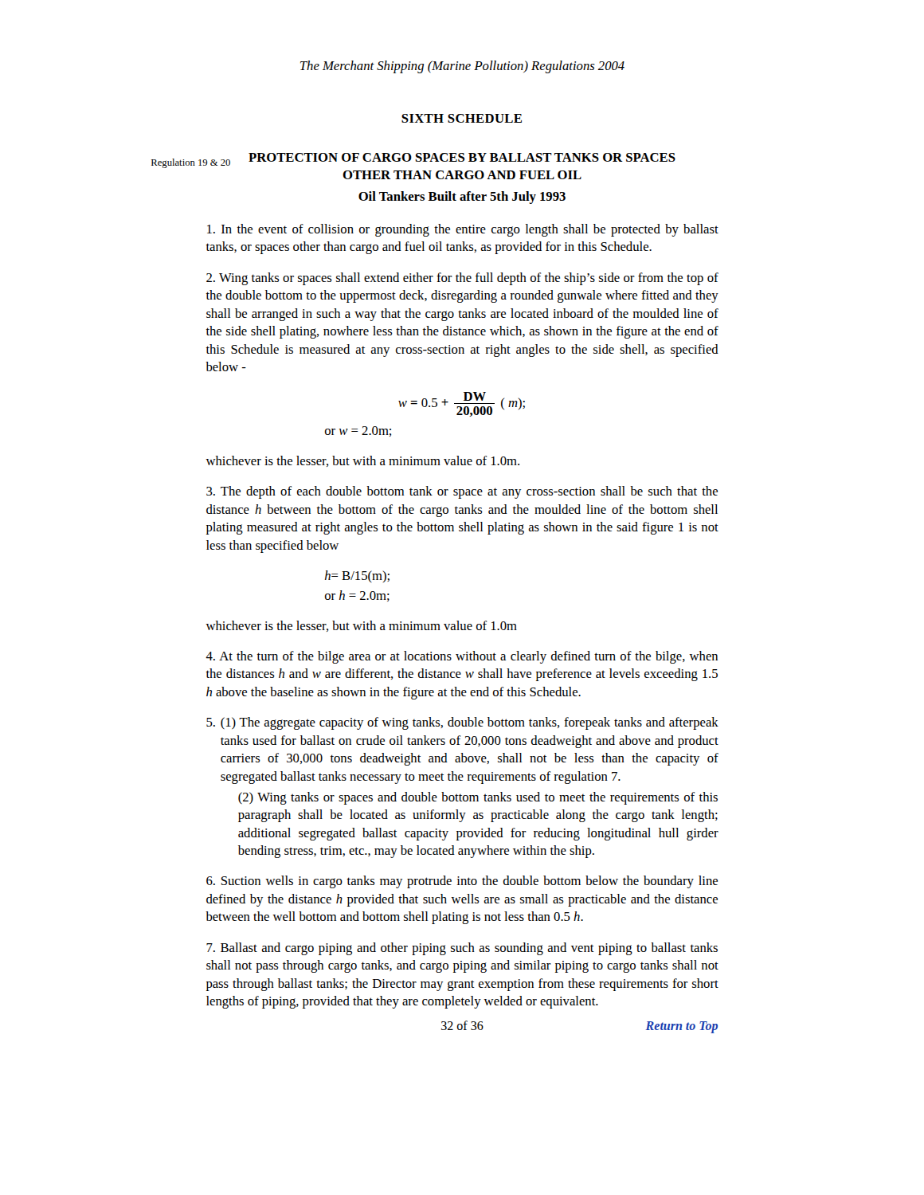The Merchant Shipping (Marine Pollution) Regulations 2004
Regulation 19 & 20
SIXTH SCHEDULE
PROTECTION OF CARGO SPACES BY BALLAST TANKS OR SPACES
OTHER THAN CARGO AND FUEL OIL
Oil Tankers Built after 5th July 1993
1. In the event of collision or grounding the entire cargo length shall be protected by ballast tanks, or spaces other than cargo and fuel oil tanks, as provided for in this Schedule.
2. Wing tanks or spaces shall extend either for the full depth of the ship’s side or from the top of the double bottom to the uppermost deck, disregarding a rounded gunwale where fitted and they shall be arranged in such a way that the cargo tanks are located inboard of the moulded line of the side shell plating, nowhere less than the distance which, as shown in the figure at the end of this Schedule is measured at any cross-section at right angles to the side shell, as specified below -
w = 0.5 + DW 20,000 ( m);
or w = 2.0m;
whichever is the lesser, but with a minimum value of 1.0m.
3. The depth of each double bottom tank or space at any cross-section shall be such that the distance h between the bottom of the cargo tanks and the moulded line of the bottom shell plating measured at right angles to the bottom shell plating as shown in the said figure 1 is not less than specified below
h= B/15(m);
or h = 2.0m;
whichever is the lesser, but with a minimum value of 1.0m
4. At the turn of the bilge area or at locations without a clearly defined turn of the bilge, when the distances h and w are different, the distance w shall have preference at levels exceeding 1.5 h above the baseline as shown in the figure at the end of this Schedule.
5. (1) The aggregate capacity of wing tanks, double bottom tanks, forepeak tanks and afterpeak tanks used for ballast on crude oil tankers of 20,000 tons deadweight and above and product carriers of 30,000 tons deadweight and above, shall not be less than the capacity of segregated ballast tanks necessary to meet the requirements of regulation 7.
(2) Wing tanks or spaces and double bottom tanks used to meet the requirements of this paragraph shall be located as uniformly as practicable along the cargo tank length; additional segregated ballast capacity provided for reducing longitudinal hull girder bending stress, trim, etc., may be located anywhere within the ship.
6. Suction wells in cargo tanks may protrude into the double bottom below the boundary line defined by the distance h provided that such wells are as small as practicable and the distance between the well bottom and bottom shell plating is not less than 0.5 h.
7. Ballast and cargo piping and other piping such as sounding and vent piping to ballast tanks shall not pass through cargo tanks, and cargo piping and similar piping to cargo tanks shall not pass through ballast tanks; the Director may grant exemption from these requirements for short lengths of piping, provided that they are completely welded or equivalent.
32 of 36
Return to Top